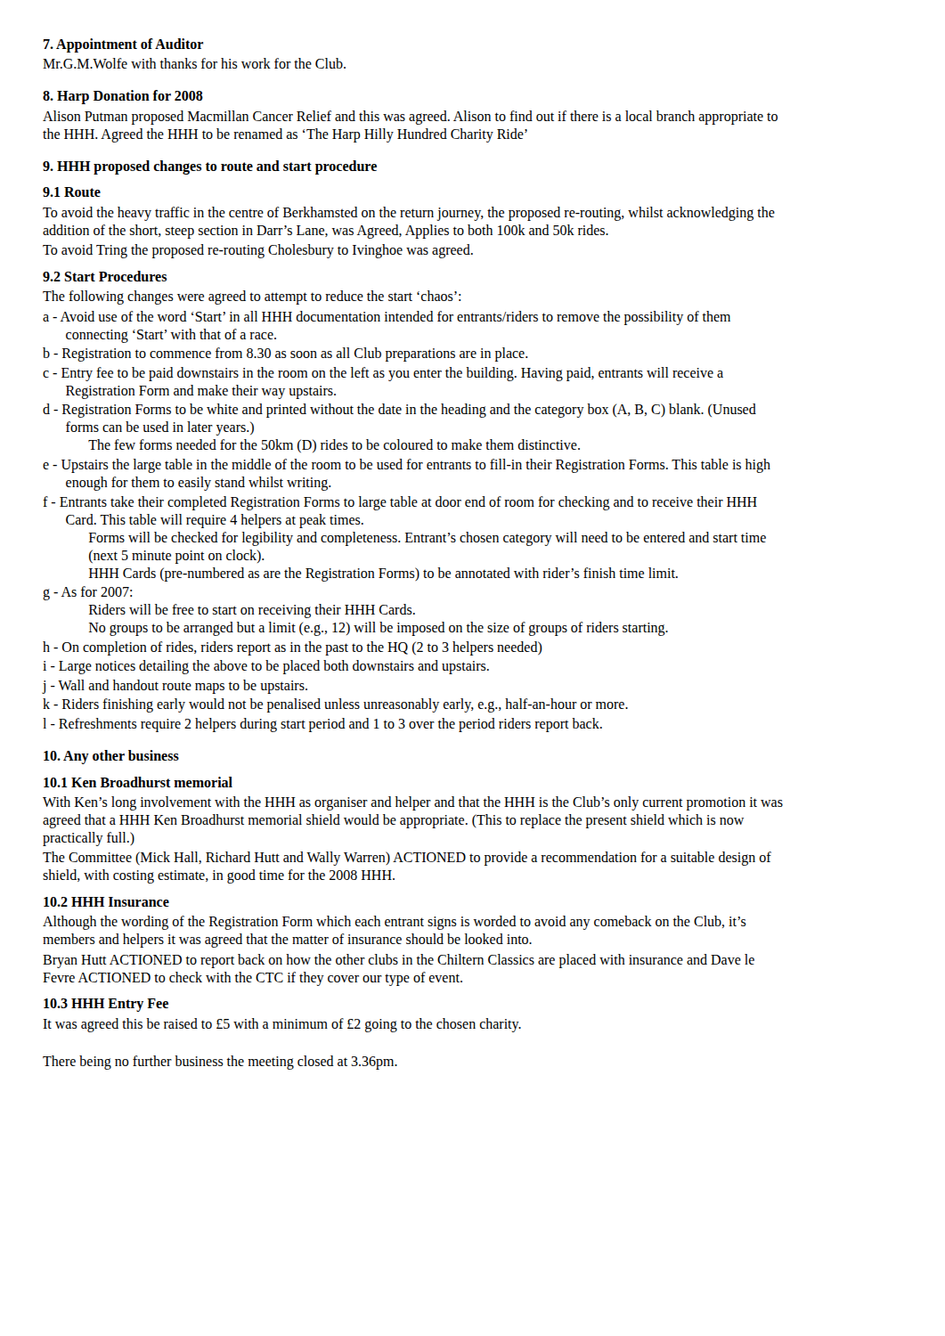7. Appointment of Auditor
Mr.G.M.Wolfe with thanks for his work for the Club.
8. Harp Donation for 2008
Alison Putman proposed Macmillan Cancer Relief and this was agreed. Alison to find out if there is a local branch appropriate to the HHH. Agreed the HHH to be renamed as ‘The Harp Hilly Hundred Charity Ride’
9. HHH proposed changes to route and start procedure
9.1 Route
To avoid the heavy traffic in the centre of Berkhamsted on the return journey, the proposed re-routing, whilst acknowledging the addition of the short, steep section in Darr’s Lane, was Agreed, Applies to both 100k and 50k rides.
To avoid Tring the proposed re-routing Cholesbury to Ivinghoe was agreed.
9.2 Start Procedures
The following changes were agreed to attempt to reduce the start ‘chaos’:
a - Avoid use of the word ‘Start’ in all HHH documentation intended for entrants/riders to remove the possibility of them connecting ‘Start’ with that of a race.
b - Registration to commence from 8.30 as soon as all Club preparations are in place.
c - Entry fee to be paid downstairs in the room on the left as you enter the building. Having paid, entrants will receive a Registration Form and make their way upstairs.
d - Registration Forms to be white and printed without the date in the heading and the category box (A, B, C) blank. (Unused forms can be used in later years.)
The few forms needed for the 50km (D) rides to be coloured to make them distinctive.
e - Upstairs the large table in the middle of the room to be used for entrants to fill-in their Registration Forms. This table is high enough for them to easily stand whilst writing.
f - Entrants take their completed Registration Forms to large table at door end of room for checking and to receive their HHH Card. This table will require 4 helpers at peak times.
Forms will be checked for legibility and completeness. Entrant’s chosen category will need to be entered and start time (next 5 minute point on clock).
HHH Cards (pre-numbered as are the Registration Forms) to be annotated with rider’s finish time limit.
g - As for 2007:
Riders will be free to start on receiving their HHH Cards.
No groups to be arranged but a limit (e.g., 12) will be imposed on the size of groups of riders starting.
h - On completion of rides, riders report as in the past to the HQ (2 to 3 helpers needed)
i - Large notices detailing the above to be placed both downstairs and upstairs.
j - Wall and handout route maps to be upstairs.
k - Riders finishing early would not be penalised unless unreasonably early, e.g., half-an-hour or more.
l - Refreshments require 2 helpers during start period and 1 to 3 over the period riders report back.
10. Any other business
10.1 Ken Broadhurst memorial
With Ken’s long involvement with the HHH as organiser and helper and that the HHH is the Club’s only current promotion it was agreed that a HHH Ken Broadhurst memorial shield would be appropriate. (This to replace the present shield which is now practically full.)
The Committee (Mick Hall, Richard Hutt and Wally Warren) ACTIONED to provide a recommendation for a suitable design of shield, with costing estimate, in good time for the 2008 HHH.
10.2 HHH Insurance
Although the wording of the Registration Form which each entrant signs is worded to avoid any comeback on the Club, it’s members and helpers it was agreed that the matter of insurance should be looked into.
Bryan Hutt ACTIONED to report back on how the other clubs in the Chiltern Classics are placed with insurance and Dave le Fevre ACTIONED to check with the CTC if they cover our type of event.
10.3 HHH Entry Fee
It was agreed this be raised to £5 with a minimum of £2 going to the chosen charity.
There being no further business the meeting closed at 3.36pm.